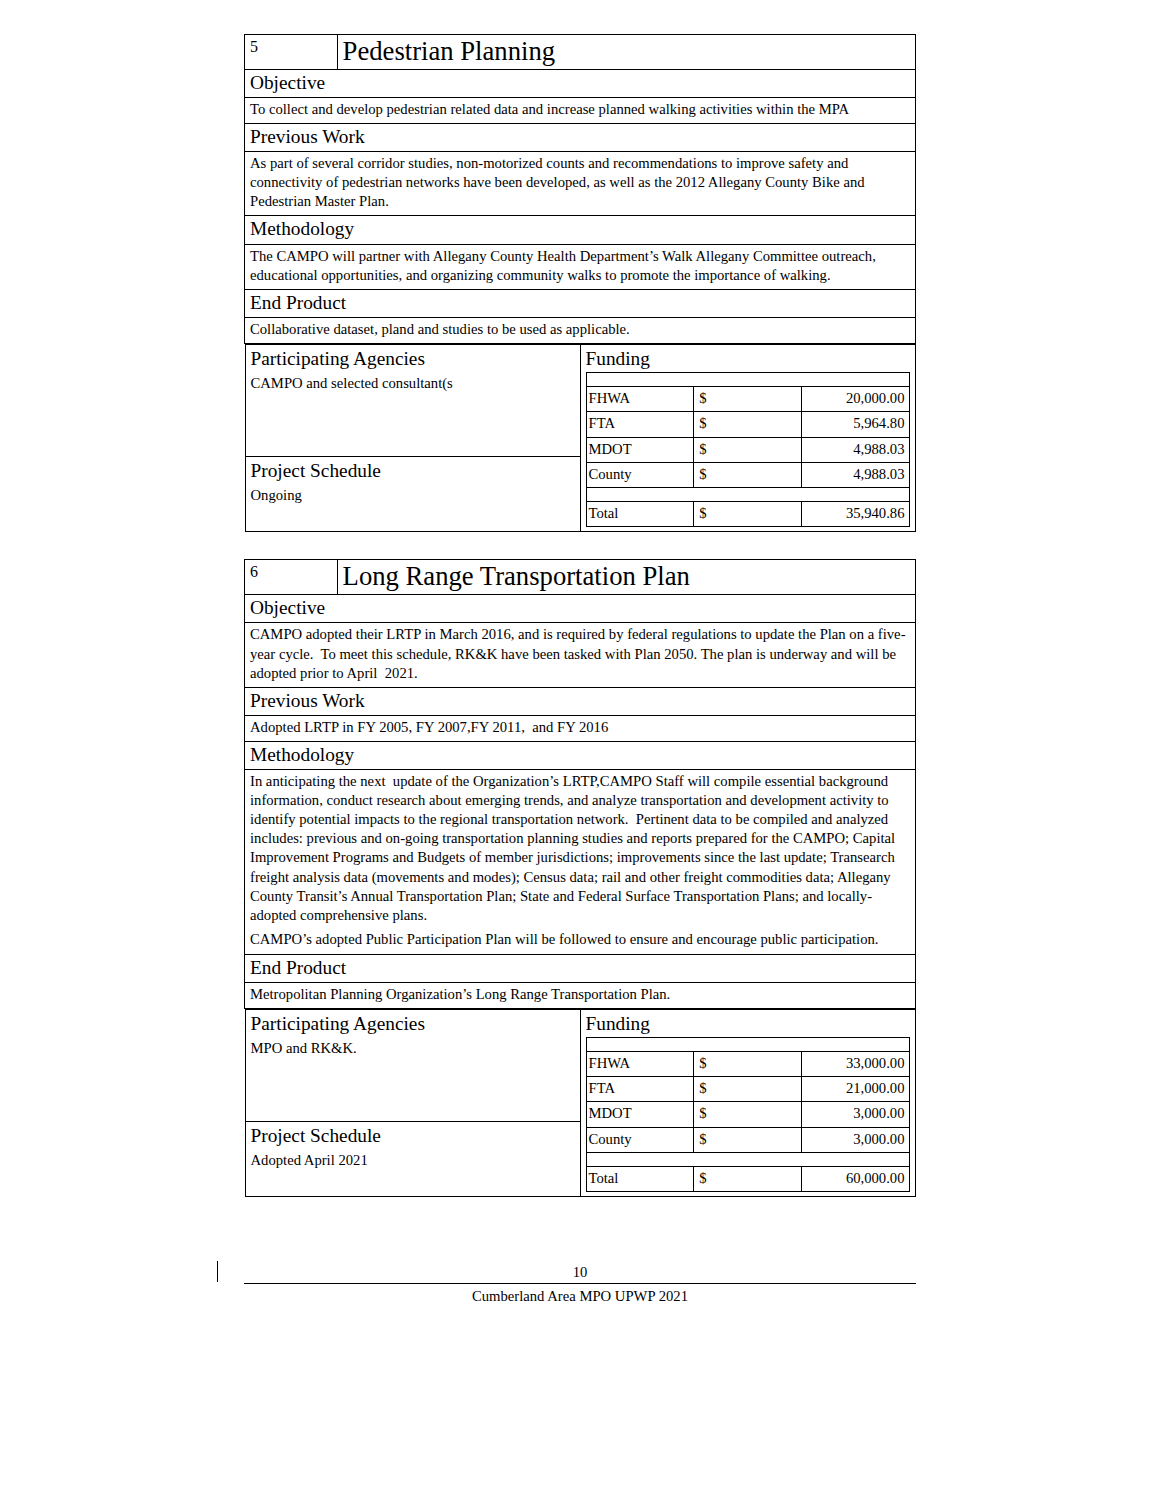| 5 | Pedestrian Planning |
| Objective |
| To collect and develop pedestrian related data and increase planned walking activities within the MPA |
| Previous Work |
| As part of several corridor studies, non-motorized counts and recommendations to improve safety and connectivity of pedestrian networks have been developed, as well as the 2012 Allegany County Bike and Pedestrian Master Plan. |
| Methodology |
| The CAMPO will partner with Allegany County Health Department’s Walk Allegany Committee outreach, educational opportunities, and organizing community walks to promote the importance of walking. |
| End Product |
| Collaborative dataset, pland and studies to be used as applicable. |
| / Participating Agencies CAMPO and selected consultant(s / Funding / FHWA / $ / 20,000.00 / / FTA / $ / 5,964.80 / / MDOT / $ / 4,988.03 / / County / $ / 4,988.03 / / Total / $ / 35,940.86 / / / Project Schedule Ongoing / |
| 6 | Long Range Transportation Plan |
| Objective |
| CAMPO adopted their LRTP in March 2016, and is required by federal regulations to update the Plan on a five-year cycle. To meet this schedule, RK&K have been tasked with Plan 2050. The plan is underway and will be adopted prior to April 2021. |
| Previous Work |
| Adopted LRTP in FY 2005, FY 2007,FY 2011, and FY 2016 |
| Methodology |
| In anticipating the next update of the Organization’s LRTP,CAMPO Staff will compile essential background information, conduct research about emerging trends, and analyze transportation and development activity to identify potential impacts to the regional transportation network. Pertinent data to be compiled and analyzed includes: previous and on-going transportation planning studies and reports prepared for the CAMPO; Capital Improvement Programs and Budgets of member jurisdictions; improvements since the last update; Transearch freight analysis data (movements and modes); Census data; rail and other freight commodities data; Allegany County Transit’s Annual Transportation Plan; State and Federal Surface Transportation Plans; and locally-adopted comprehensive plans. CAMPO’s adopted Public Participation Plan will be followed to ensure and encourage public participation. |
| End Product |
| Metropolitan Planning Organization’s Long Range Transportation Plan. |
| / Participating Agencies MPO and RK&K. / Funding / FHWA / $ / 33,000.00 / / FTA / $ / 21,000.00 / / MDOT / $ / 3,000.00 / / County / $ / 3,000.00 / / Total / $ / 60,000.00 / / / Project Schedule Adopted April 2021 / |
10
Cumberland Area MPO UPWP 2021